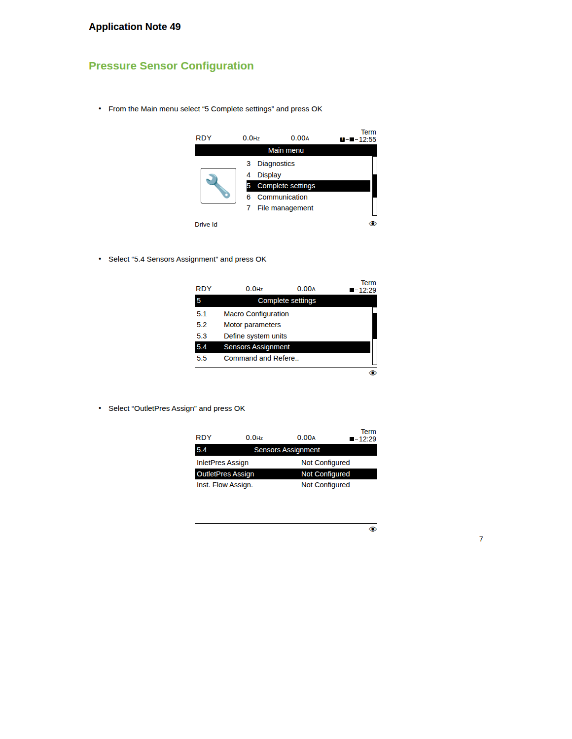Application Note 49
Pressure Sensor Configuration
From the Main menu select “5 Complete settings” and press OK
RDY 0.0Hz 0.00A
Term
12:55
Main menu
🔧
3 Diagnostics
4 Display
5 Complete settings
6 Communication
7 File management
Drive Id 👁
Select “5.4 Sensors Assignment” and press OK
RDY 0.0Hz 0.00A
Term
12:29
5 Complete settings
5.1 Macro Configuration
5.2 Motor parameters
5.3 Define system units
5.4 Sensors Assignment
5.5 Command and Refere..
👁
Select “OutletPres Assign” and press OK
RDY 0.0Hz 0.00A
Term
12:29
5.4 Sensors Assignment
InletPres Assign Not Configured
OutletPres Assign Not Configured
Inst. Flow Assign. Not Configured
👁
7